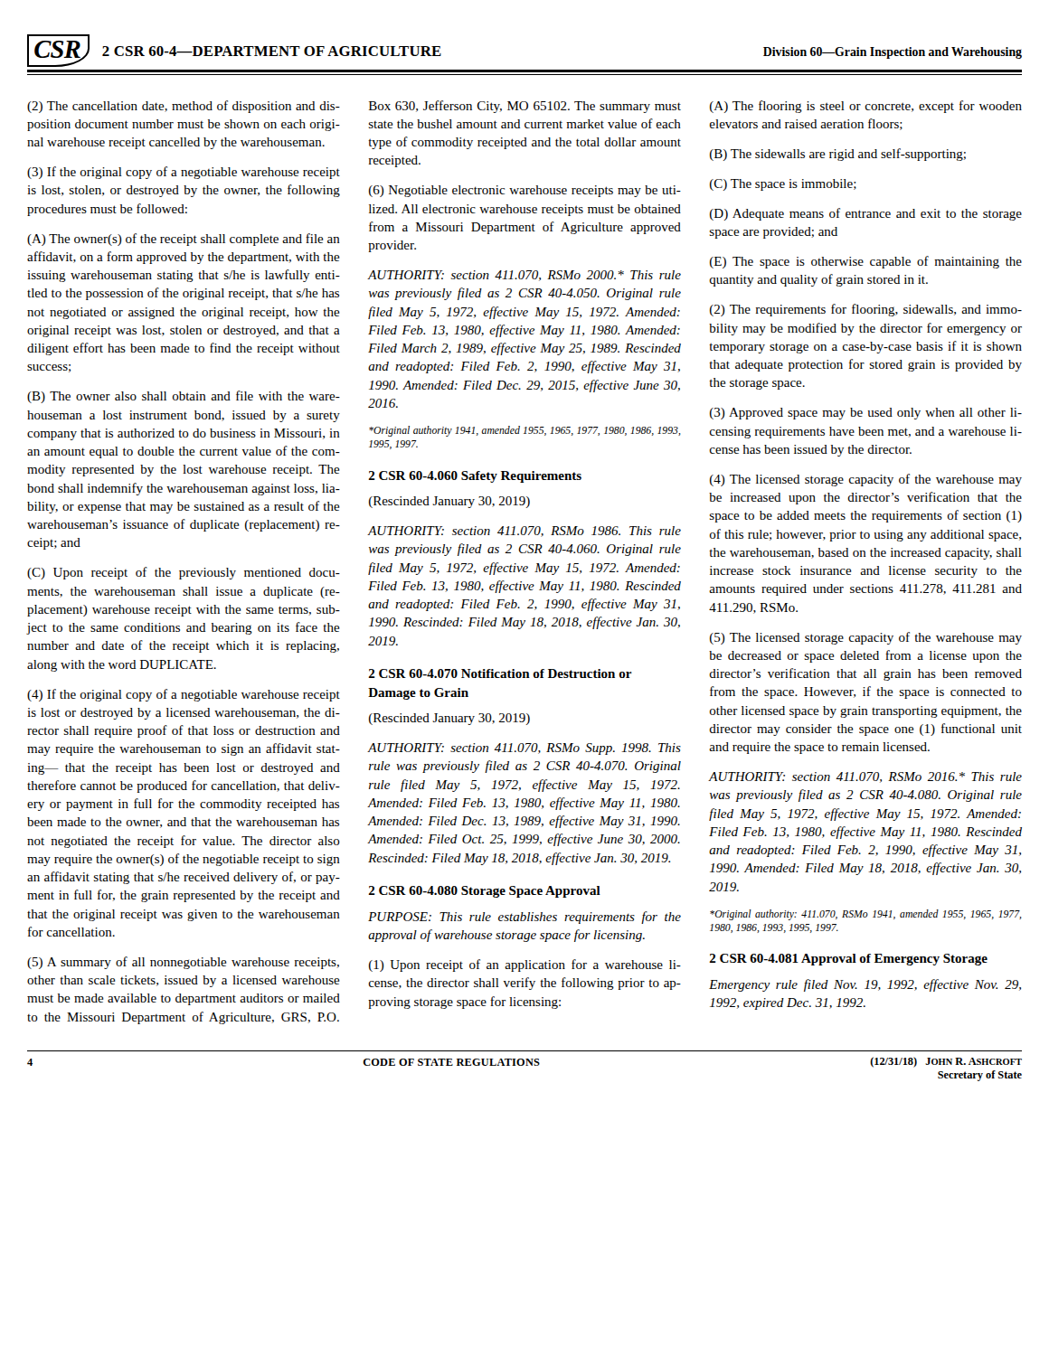CSR
2 CSR 60-4—DEPARTMENT OF AGRICULTURE
Division 60—Grain Inspection and Warehousing
(2) The cancellation date, method of disposition and disposition document number must be shown on each original warehouse receipt cancelled by the warehouseman.
(3) If the original copy of a negotiable warehouse receipt is lost, stolen, or destroyed by the owner, the following procedures must be followed:
(A) The owner(s) of the receipt shall complete and file an affidavit, on a form approved by the department, with the issuing warehouseman stating that s/he is lawfully entitled to the possession of the original receipt, that s/he has not negotiated or assigned the original receipt, how the original receipt was lost, stolen or destroyed, and that a diligent effort has been made to find the receipt without success;
(B) The owner also shall obtain and file with the warehouseman a lost instrument bond, issued by a surety company that is authorized to do business in Missouri, in an amount equal to double the current value of the commodity represented by the lost warehouse receipt. The bond shall indemnify the warehouseman against loss, liability, or expense that may be sustained as a result of the warehouseman’s issuance of duplicate (replacement) receipt; and
(C) Upon receipt of the previously mentioned documents, the warehouseman shall issue a duplicate (replacement) warehouse receipt with the same terms, subject to the same conditions and bearing on its face the number and date of the receipt which it is replacing, along with the word DUPLICATE.
(4) If the original copy of a negotiable warehouse receipt is lost or destroyed by a licensed warehouseman, the director shall require proof of that loss or destruction and may require the warehouseman to sign an affidavit stating— that the receipt has been lost or destroyed and therefore cannot be produced for cancellation, that delivery or payment in full for the commodity receipted has been made to the owner, and that the warehouseman has not negotiated the receipt for value. The director also may require the owner(s) of the negotiable receipt to sign an affidavit stating that s/he received delivery of, or payment in full for, the grain represented by the receipt and that the original receipt was given to the warehouseman for cancellation.
(5) A summary of all nonnegotiable warehouse receipts, other than scale tickets, issued by a licensed warehouse must be made available to department auditors or mailed to the Missouri Department of Agriculture, GRS, P.O. Box 630, Jefferson City, MO 65102. The summary must state the bushel amount and current market value of each type of commodity receipted and the total dollar amount receipted.
(6) Negotiable electronic warehouse receipts may be utilized. All electronic warehouse receipts must be obtained from a Missouri Department of Agriculture approved provider.
AUTHORITY: section 411.070, RSMo 2000.* This rule was previously filed as 2 CSR 40-4.050. Original rule filed May 5, 1972, effective May 15, 1972. Amended: Filed Feb. 13, 1980, effective May 11, 1980. Amended: Filed March 2, 1989, effective May 25, 1989. Rescinded and readopted: Filed Feb. 2, 1990, effective May 31, 1990. Amended: Filed Dec. 29, 2015, effective June 30, 2016.
*Original authority 1941, amended 1955, 1965, 1977, 1980, 1986, 1993, 1995, 1997.
2 CSR 60-4.060 Safety Requirements
(Rescinded January 30, 2019)
AUTHORITY: section 411.070, RSMo 1986. This rule was previously filed as 2 CSR 40-4.060. Original rule filed May 5, 1972, effective May 15, 1972. Amended: Filed Feb. 13, 1980, effective May 11, 1980. Rescinded and readopted: Filed Feb. 2, 1990, effective May 31, 1990. Rescinded: Filed May 18, 2018, effective Jan. 30, 2019.
2 CSR 60-4.070 Notification of Destruction or Damage to Grain
(Rescinded January 30, 2019)
AUTHORITY: section 411.070, RSMo Supp. 1998. This rule was previously filed as 2 CSR 40-4.070. Original rule filed May 5, 1972, effective May 15, 1972. Amended: Filed Feb. 13, 1980, effective May 11, 1980. Amended: Filed Dec. 13, 1989, effective May 31, 1990. Amended: Filed Oct. 25, 1999, effective June 30, 2000. Rescinded: Filed May 18, 2018, effective Jan. 30, 2019.
2 CSR 60-4.080 Storage Space Approval
PURPOSE: This rule establishes requirements for the approval of warehouse storage space for licensing.
(1) Upon receipt of an application for a warehouse license, the director shall verify the following prior to approving storage space for licensing:
(A) The flooring is steel or concrete, except for wooden elevators and raised aeration floors;
(B) The sidewalls are rigid and self-supporting;
(C) The space is immobile;
(D) Adequate means of entrance and exit to the storage space are provided; and
(E) The space is otherwise capable of maintaining the quantity and quality of grain stored in it.
(2) The requirements for flooring, sidewalls, and immobility may be modified by the director for emergency or temporary storage on a case-by-case basis if it is shown that adequate protection for stored grain is provided by the storage space.
(3) Approved space may be used only when all other licensing requirements have been met, and a warehouse license has been issued by the director.
(4) The licensed storage capacity of the warehouse may be increased upon the director’s verification that the space to be added meets the requirements of section (1) of this rule; however, prior to using any additional space, the warehouseman, based on the increased capacity, shall increase stock insurance and license security to the amounts required under sections 411.278, 411.281 and 411.290, RSMo.
(5) The licensed storage capacity of the warehouse may be decreased or space deleted from a license upon the director’s verification that all grain has been removed from the space. However, if the space is connected to other licensed space by grain transporting equipment, the director may consider the space one (1) functional unit and require the space to remain licensed.
AUTHORITY: section 411.070, RSMo 2016.* This rule was previously filed as 2 CSR 40-4.080. Original rule filed May 5, 1972, effective May 15, 1972. Amended: Filed Feb. 13, 1980, effective May 11, 1980. Rescinded and readopted: Filed Feb. 2, 1990, effective May 31, 1990. Amended: Filed May 18, 2018, effective Jan. 30, 2019.
*Original authority: 411.070, RSMo 1941, amended 1955, 1965, 1977, 1980, 1986, 1993, 1995, 1997.
2 CSR 60-4.081 Approval of Emergency Storage
Emergency rule filed Nov. 19, 1992, effective Nov. 29, 1992, expired Dec. 31, 1992.
4
CODE OF STATE REGULATIONS
(12/31/18) JOHN R. ASHCROFT
Secretary of State